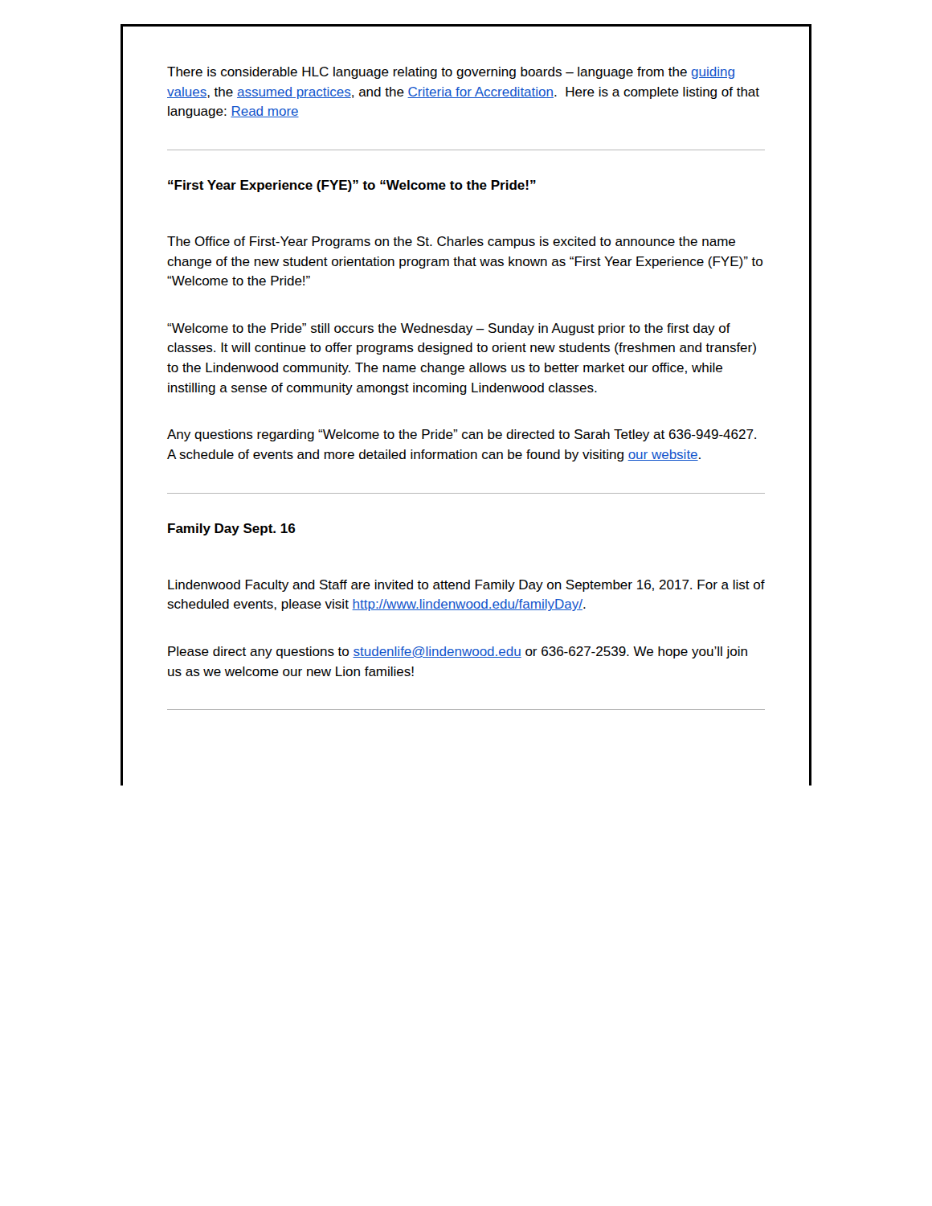There is considerable HLC language relating to governing boards – language from the guiding values, the assumed practices, and the Criteria for Accreditation. Here is a complete listing of that language: Read more
“First Year Experience (FYE)” to “Welcome to the Pride!”
The Office of First-Year Programs on the St. Charles campus is excited to announce the name change of the new student orientation program that was known as “First Year Experience (FYE)” to “Welcome to the Pride!”
“Welcome to the Pride” still occurs the Wednesday – Sunday in August prior to the first day of classes. It will continue to offer programs designed to orient new students (freshmen and transfer) to the Lindenwood community. The name change allows us to better market our office, while instilling a sense of community amongst incoming Lindenwood classes.
Any questions regarding “Welcome to the Pride” can be directed to Sarah Tetley at 636-949-4627. A schedule of events and more detailed information can be found by visiting our website.
Family Day Sept. 16
Lindenwood Faculty and Staff are invited to attend Family Day on September 16, 2017. For a list of scheduled events, please visit http://www.lindenwood.edu/familyDay/.
Please direct any questions to studenlife@lindenwood.edu or 636-627-2539. We hope you’ll join us as we welcome our new Lion families!